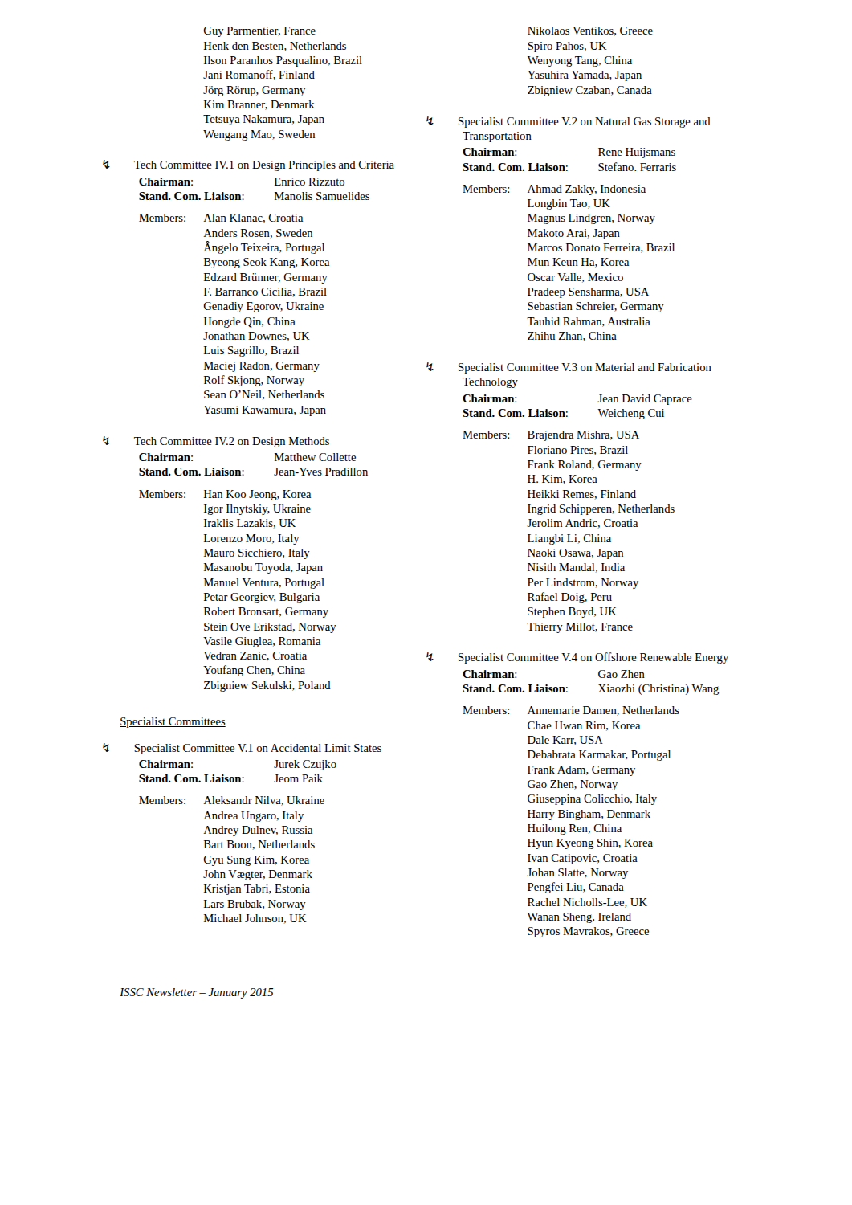Guy Parmentier, France
Henk den Besten, Netherlands
Ilson Paranhos Pasqualino, Brazil
Jani Romanoff, Finland
Jörg Rörup, Germany
Kim Branner, Denmark
Tetsuya Nakamura, Japan
Wengang Mao, Sweden
↯Tech Committee IV.1 on Design Principles and Criteria
Chairman: Enrico Rizzuto
Stand. Com. Liaison: Manolis Samuelides
Members:
Alan Klanac, Croatia
Anders Rosen, Sweden
Ângelo Teixeira, Portugal
Byeong Seok Kang, Korea
Edzard Brünner, Germany
F. Barranco Cicilia, Brazil
Genadiy Egorov, Ukraine
Hongde Qin, China
Jonathan Downes, UK
Luis Sagrillo, Brazil
Maciej Radon, Germany
Rolf Skjong, Norway
Sean O’Neil, Netherlands
Yasumi Kawamura, Japan
↯Tech Committee IV.2 on Design Methods
Chairman: Matthew Collette
Stand. Com. Liaison: Jean-Yves Pradillon
Members:
Han Koo Jeong, Korea
Igor Ilnytskiy, Ukraine
Iraklis Lazakis, UK
Lorenzo Moro, Italy
Mauro Sicchiero, Italy
Masanobu Toyoda, Japan
Manuel Ventura, Portugal
Petar Georgiev, Bulgaria
Robert Bronsart, Germany
Stein Ove Erikstad, Norway
Vasile Giuglea, Romania
Vedran Zanic, Croatia
Youfang Chen, China
Zbigniew Sekulski, Poland
Specialist Committees
↯Specialist Committee V.1 on Accidental Limit States
Chairman: Jurek Czujko
Stand. Com. Liaison: Jeom Paik
Members:
Aleksandr Nilva, Ukraine
Andrea Ungaro, Italy
Andrey Dulnev, Russia
Bart Boon, Netherlands
Gyu Sung Kim, Korea
John Vægter, Denmark
Kristjan Tabri, Estonia
Lars Brubak, Norway
Michael Johnson, UK
Nikolaos Ventikos, Greece
Spiro Pahos, UK
Wenyong Tang, China
Yasuhira Yamada, Japan
Zbigniew Czaban, Canada
↯Specialist Committee V.2 on Natural Gas Storage and Transportation
Chairman: Rene Huijsmans
Stand. Com. Liaison: Stefano. Ferraris
Members:
Ahmad Zakky, Indonesia
Longbin Tao, UK
Magnus Lindgren, Norway
Makoto Arai, Japan
Marcos Donato Ferreira, Brazil
Mun Keun Ha, Korea
Oscar Valle, Mexico
Pradeep Sensharma, USA
Sebastian Schreier, Germany
Tauhid Rahman, Australia
Zhihu Zhan, China
↯Specialist Committee V.3 on Material and Fabrication Technology
Chairman: Jean David Caprace
Stand. Com. Liaison: Weicheng Cui
Members:
Brajendra Mishra, USA
Floriano Pires, Brazil
Frank Roland, Germany
H. Kim, Korea
Heikki Remes, Finland
Ingrid Schipperen, Netherlands
Jerolim Andric, Croatia
Liangbi Li, China
Naoki Osawa, Japan
Nisith Mandal, India
Per Lindstrom, Norway
Rafael Doig, Peru
Stephen Boyd, UK
Thierry Millot, France
↯Specialist Committee V.4 on Offshore Renewable Energy
Chairman: Gao Zhen
Stand. Com. Liaison: Xiaozhi (Christina) Wang
Members:
Annemarie Damen, Netherlands
Chae Hwan Rim, Korea
Dale Karr, USA
Debabrata Karmakar, Portugal
Frank Adam, Germany
Gao Zhen, Norway
Giuseppina Colicchio, Italy
Harry Bingham, Denmark
Huilong Ren, China
Hyun Kyeong Shin, Korea
Ivan Catipovic, Croatia
Johan Slatte, Norway
Pengfei Liu, Canada
Rachel Nicholls-Lee, UK
Wanan Sheng, Ireland
Spyros Mavrakos, Greece
ISSC Newsletter – January 2015